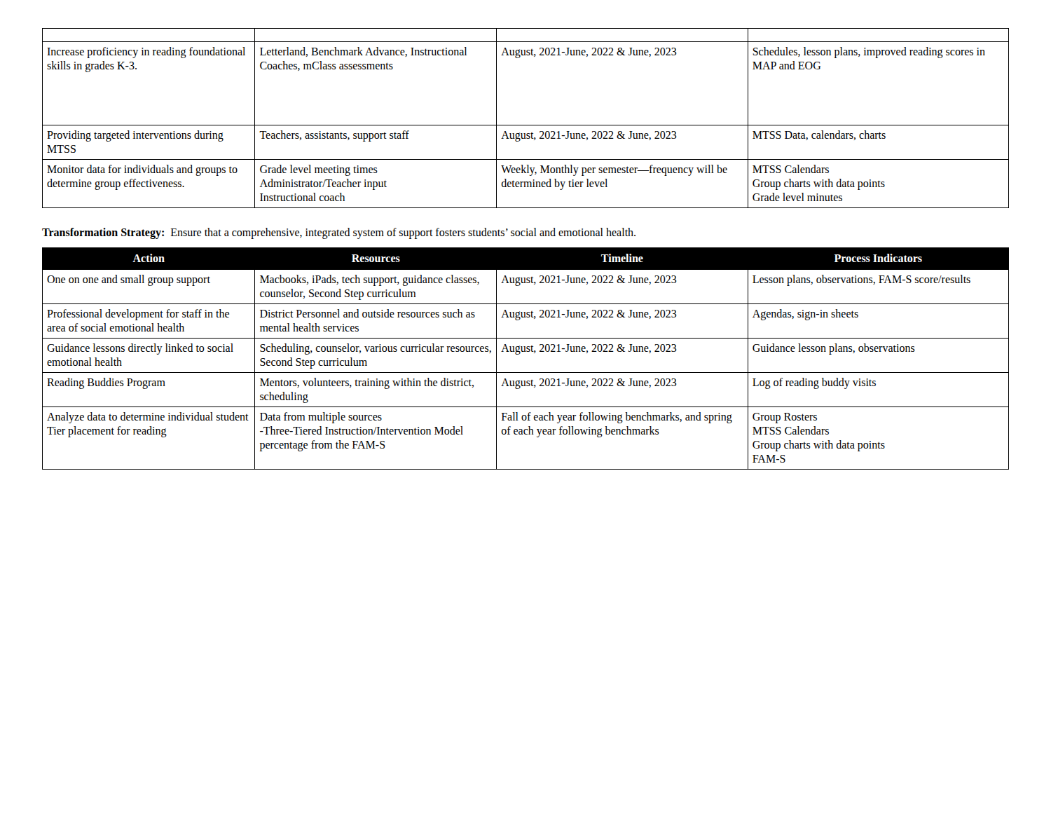| Increase proficiency in reading foundational skills in grades K-3. | Letterland, Benchmark Advance, Instructional Coaches, mClass assessments | August, 2021-June, 2022 & June, 2023 | Schedules, lesson plans, improved reading scores in MAP and EOG |
| Providing targeted interventions during MTSS | Teachers, assistants, support staff | August, 2021-June, 2022 & June, 2023 | MTSS Data, calendars, charts |
| Monitor data for individuals and groups to determine group effectiveness. | Grade level meeting times Administrator/Teacher input Instructional coach | Weekly, Monthly per semester—frequency will be determined by tier level | MTSS Calendars Group charts with data points Grade level minutes |
Transformation Strategy: Ensure that a comprehensive, integrated system of support fosters students’ social and emotional health.
| Action | Resources | Timeline | Process Indicators |
| --- | --- | --- | --- |
| One on one and small group support | Macbooks, iPads, tech support, guidance classes, counselor, Second Step curriculum | August, 2021-June, 2022 & June, 2023 | Lesson plans, observations, FAM-S score/results |
| Professional development for staff in the area of social emotional health | District Personnel and outside resources such as mental health services | August, 2021-June, 2022 & June, 2023 | Agendas, sign-in sheets |
| Guidance lessons directly linked to social emotional health | Scheduling, counselor, various curricular resources, Second Step curriculum | August, 2021-June, 2022 & June, 2023 | Guidance lesson plans, observations |
| Reading Buddies Program | Mentors, volunteers, training within the district, scheduling | August, 2021-June, 2022 & June, 2023 | Log of reading buddy visits |
| Analyze data to determine individual student Tier placement for reading | Data from multiple sources -Three-Tiered Instruction/Intervention Model percentage from the FAM-S | Fall of each year following benchmarks, and spring of each year following benchmarks | Group Rosters MTSS Calendars Group charts with data points FAM-S |